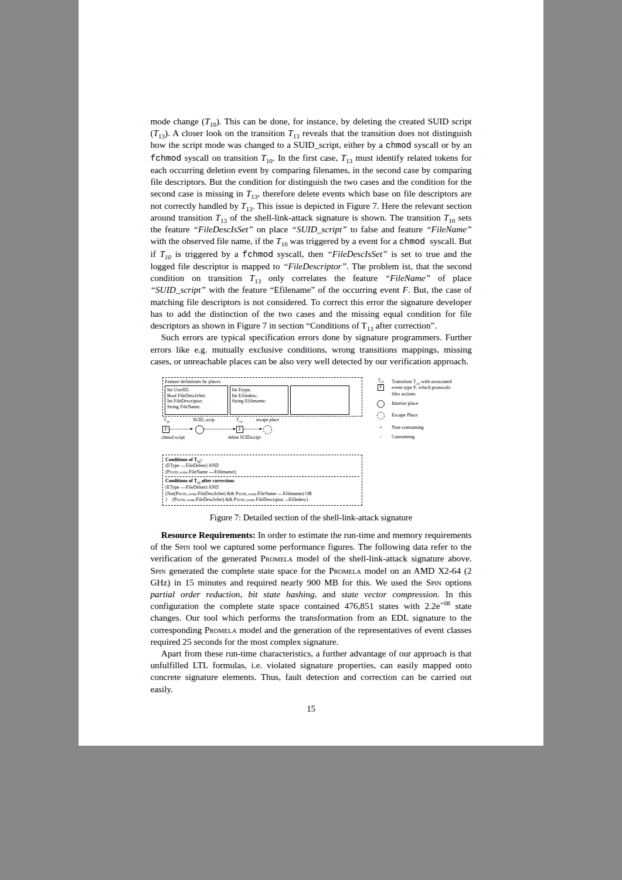mode change (T10). This can be done, for instance, by deleting the created SUID script (T13). A closer look on the transition T13 reveals that the transition does not distinguish how the script mode was changed to a SUID_script, either by a chmod syscall or by an fchmod syscall on transition T10. In the first case, T13 must identify related tokens for each occurring deletion event by comparing filenames, in the second case by comparing file descriptors. But the condition for distinguish the two cases and the condition for the second case is missing in T13, therefore delete events which base on file descriptors are not correctly handled by T13. This issue is depicted in Figure 7. Here the relevant section around transition T13 of the shell-link-attack signature is shown. The transition T10 sets the feature “FileDescIsSet” on place “SUID_script” to false and feature “FileName” with the observed file name, if the T10 was triggered by a event for a chmod syscall. But if T10 is triggered by a fchmod syscall, then “FileDescIsSet” is set to true and the logged file descriptor is mapped to “FileDescriptor”. The problem ist, that the second condition on transition T13 only correlates the feature “FileName” of place “SUID_script” with the feature “Efilename” of the occurring event F. But, the case of matching file descriptors is not considered. To correct this error the signature developer has to add the distinction of the two cases and the missing equal condition for file descriptors as shown in Figure 7 in section “Conditions of T13 after correction”.
Such errors are typical specification errors done by signature programmers. Further errors like e.g. mutually exclusive conditions, wrong transitions mappings, missing cases, or unreachable places can be also very well detected by our verification approach.
Feature definitions by places
Int UserID;
Bool FileDescIsSet;
Int FileDescriptor;
String FileName;
Int Etype,
Int Efiledesc;
String Efilename;
T10
F
chmod script
SUID_scrip
T13
F
delete SUIDscript
escape place
Conditions of T13:
(EType — FileDelete) AND
(PSUID_script.FileName — Efilename);
Conditions of T13 after correction:
(EType — FileDelete) AND
(Not(PSUID_script.FileDescIsSet) && PSUID_script.FileName — Efilename) OR
{ (PSUID_script.FileDescIsSet) && PSUID_script.FileDescriptor —Efiledesc)
T13 F
Transition T13 with associated event type F, which protocols files actions
Interior place
Escape Place
+
Non-consuming
-
Consuming
Figure 7: Detailed section of the shell-link-attack signature
Resource Requirements: In order to estimate the run-time and memory requirements of the Spin tool we captured some performance figures. The following data refer to the verification of the generated Promela model of the shell-link-attack signature above. Spin generated the complete state space for the Promela model on an AMD X2-64 (2 GHz) in 15 minutes and required nearly 900 MB for this. We used the Spin options partial order reduction, bit state hashing, and state vector compression. In this configuration the complete state space contained 476,851 states with 2.2e+08 state changes. Our tool which performs the transformation from an EDL signature to the corresponding Promela model and the generation of the representatives of event classes required 25 seconds for the most complex signature.
Apart from these run-time characteristics, a further advantage of our approach is that unfulfilled LTL formulas, i.e. violated signature properties, can easily mapped onto concrete signature elements. Thus, fault detection and correction can be carried out easily.
15